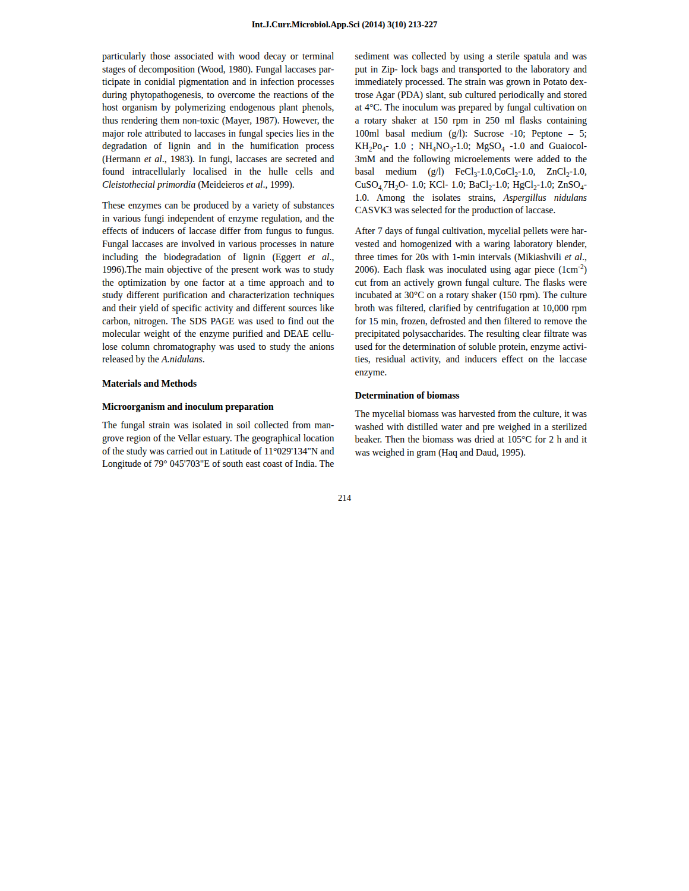Int.J.Curr.Microbiol.App.Sci (2014) 3(10) 213-227
particularly those associated with wood decay or terminal stages of decomposition (Wood, 1980). Fungal laccases participate in conidial pigmentation and in infection processes during phytopathogenesis, to overcome the reactions of the host organism by polymerizing endogenous plant phenols, thus rendering them non-toxic (Mayer, 1987). However, the major role attributed to laccases in fungal species lies in the degradation of lignin and in the humification process (Hermann et al., 1983). In fungi, laccases are secreted and found intracellularly localised in the hulle cells and Cleistothecial primordia (Meideieros et al., 1999).
These enzymes can be produced by a variety of substances in various fungi independent of enzyme regulation, and the effects of inducers of laccase differ from fungus to fungus. Fungal laccases are involved in various processes in nature including the biodegradation of lignin (Eggert et al., 1996).The main objective of the present work was to study the optimization by one factor at a time approach and to study different purification and characterization techniques and their yield of specific activity and different sources like carbon, nitrogen. The SDS PAGE was used to find out the molecular weight of the enzyme purified and DEAE cellulose column chromatography was used to study the anions released by the A.nidulans.
Materials and Methods
Microorganism and inoculum preparation
The fungal strain was isolated in soil collected from mangrove region of the Vellar estuary. The geographical location of the study was carried out in Latitude of 11°029'134"N and Longitude of 79° 045'703"E of south east coast of India. The sediment was collected by using a sterile spatula and was put in Zip- lock bags and transported to the laboratory and immediately processed. The strain was grown in Potato dextrose Agar (PDA) slant, sub cultured periodically and stored at 4°C. The inoculum was prepared by fungal cultivation on a rotary shaker at 150 rpm in 250 ml flasks containing 100ml basal medium (g/l): Sucrose -10; Peptone – 5; KH2Po4- 1.0 ; NH4NO3-1.0; MgSO4 -1.0 and Guaiocol-3mM and the following microelements were added to the basal medium (g/l) FeCl3-1.0,CoCl2-1.0, ZnCl2-1.0, CuSO4,7H2O- 1.0; KCl- 1.0; BaCl2-1.0; HgCl2-1.0; ZnSO4-1.0. Among the isolates strains, Aspergillus nidulans CASVK3 was selected for the production of laccase.
After 7 days of fungal cultivation, mycelial pellets were harvested and homogenized with a waring laboratory blender, three times for 20s with 1-min intervals (Mikiashvili et al., 2006). Each flask was inoculated using agar piece (1cm-2) cut from an actively grown fungal culture. The flasks were incubated at 30°C on a rotary shaker (150 rpm). The culture broth was filtered, clarified by centrifugation at 10,000 rpm for 15 min, frozen, defrosted and then filtered to remove the precipitated polysaccharides. The resulting clear filtrate was used for the determination of soluble protein, enzyme activities, residual activity, and inducers effect on the laccase enzyme.
Determination of biomass
The mycelial biomass was harvested from the culture, it was washed with distilled water and pre weighed in a sterilized beaker. Then the biomass was dried at 105°C for 2 h and it was weighed in gram (Haq and Daud, 1995).
214